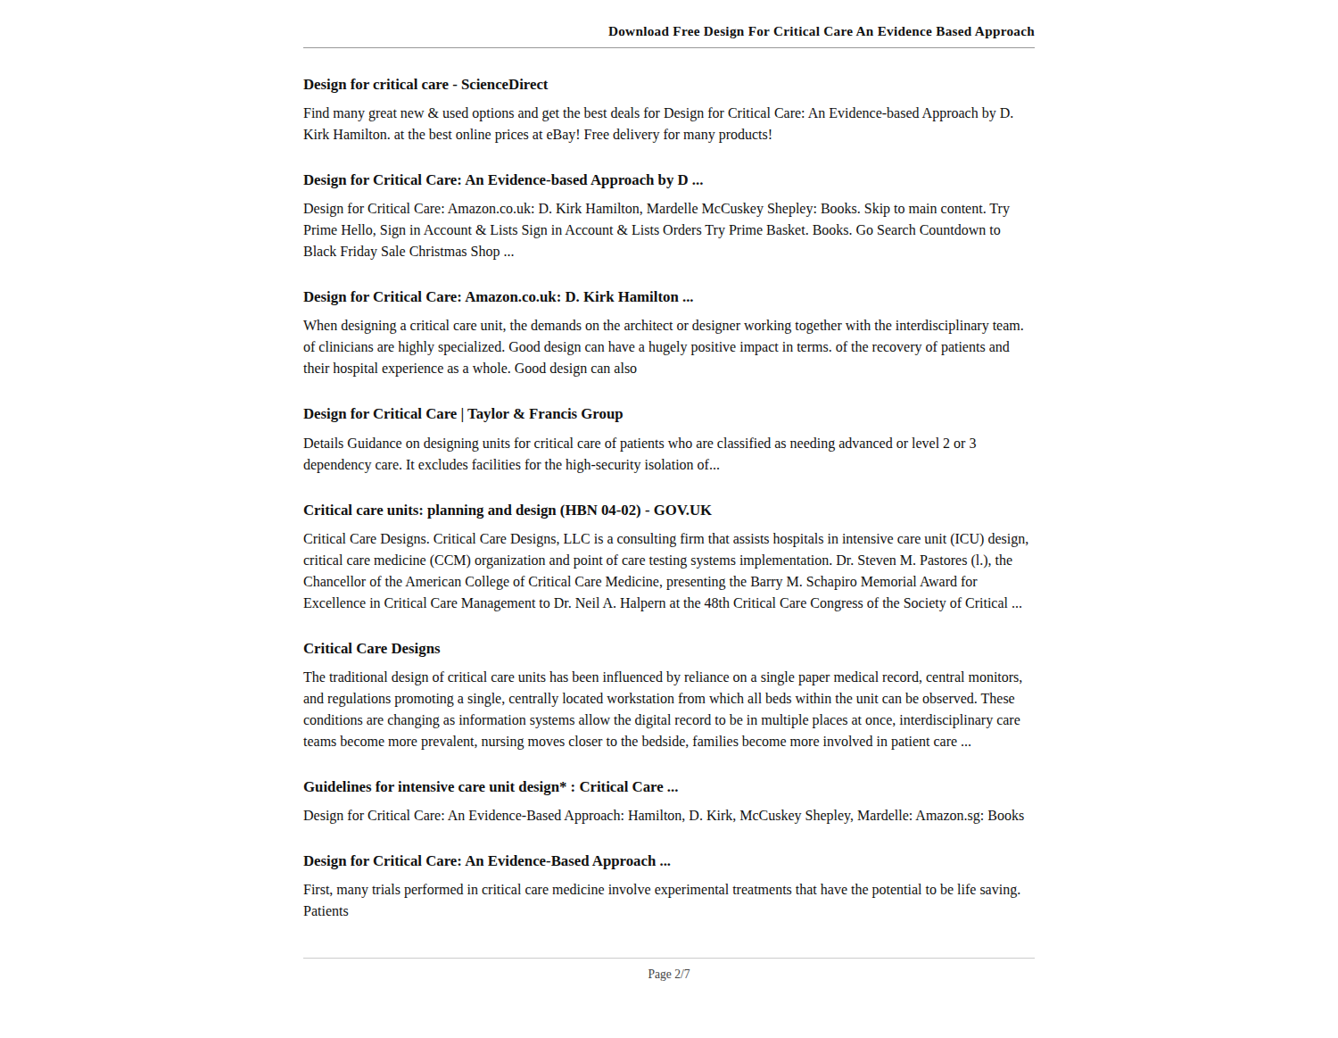Download Free Design For Critical Care An Evidence Based Approach
Design for critical care - ScienceDirect
Find many great new & used options and get the best deals for Design for Critical Care: An Evidence-based Approach by D. Kirk Hamilton. at the best online prices at eBay! Free delivery for many products!
Design for Critical Care: An Evidence-based Approach by D ...
Design for Critical Care: Amazon.co.uk: D. Kirk Hamilton, Mardelle McCuskey Shepley: Books. Skip to main content. Try Prime Hello, Sign in Account & Lists Sign in Account & Lists Orders Try Prime Basket. Books. Go Search Countdown to Black Friday Sale Christmas Shop ...
Design for Critical Care: Amazon.co.uk: D. Kirk Hamilton ...
When designing a critical care unit, the demands on the architect or designer working together with the interdisciplinary team. of clinicians are highly specialized. Good design can have a hugely positive impact in terms. of the recovery of patients and their hospital experience as a whole. Good design can also
Design for Critical Care | Taylor & Francis Group
Details Guidance on designing units for critical care of patients who are classified as needing advanced or level 2 or 3 dependency care. It excludes facilities for the high-security isolation of...
Critical care units: planning and design (HBN 04-02) - GOV.UK
Critical Care Designs. Critical Care Designs, LLC is a consulting firm that assists hospitals in intensive care unit (ICU) design, critical care medicine (CCM) organization and point of care testing systems implementation. Dr. Steven M. Pastores (l.), the Chancellor of the American College of Critical Care Medicine, presenting the Barry M. Schapiro Memorial Award for Excellence in Critical Care Management to Dr. Neil A. Halpern at the 48th Critical Care Congress of the Society of Critical ...
Critical Care Designs
The traditional design of critical care units has been influenced by reliance on a single paper medical record, central monitors, and regulations promoting a single, centrally located workstation from which all beds within the unit can be observed. These conditions are changing as information systems allow the digital record to be in multiple places at once, interdisciplinary care teams become more prevalent, nursing moves closer to the bedside, families become more involved in patient care ...
Guidelines for intensive care unit design* : Critical Care ...
Design for Critical Care: An Evidence-Based Approach: Hamilton, D. Kirk, McCuskey Shepley, Mardelle: Amazon.sg: Books
Design for Critical Care: An Evidence-Based Approach ...
First, many trials performed in critical care medicine involve experimental treatments that have the potential to be life saving. Patients
Page 2/7